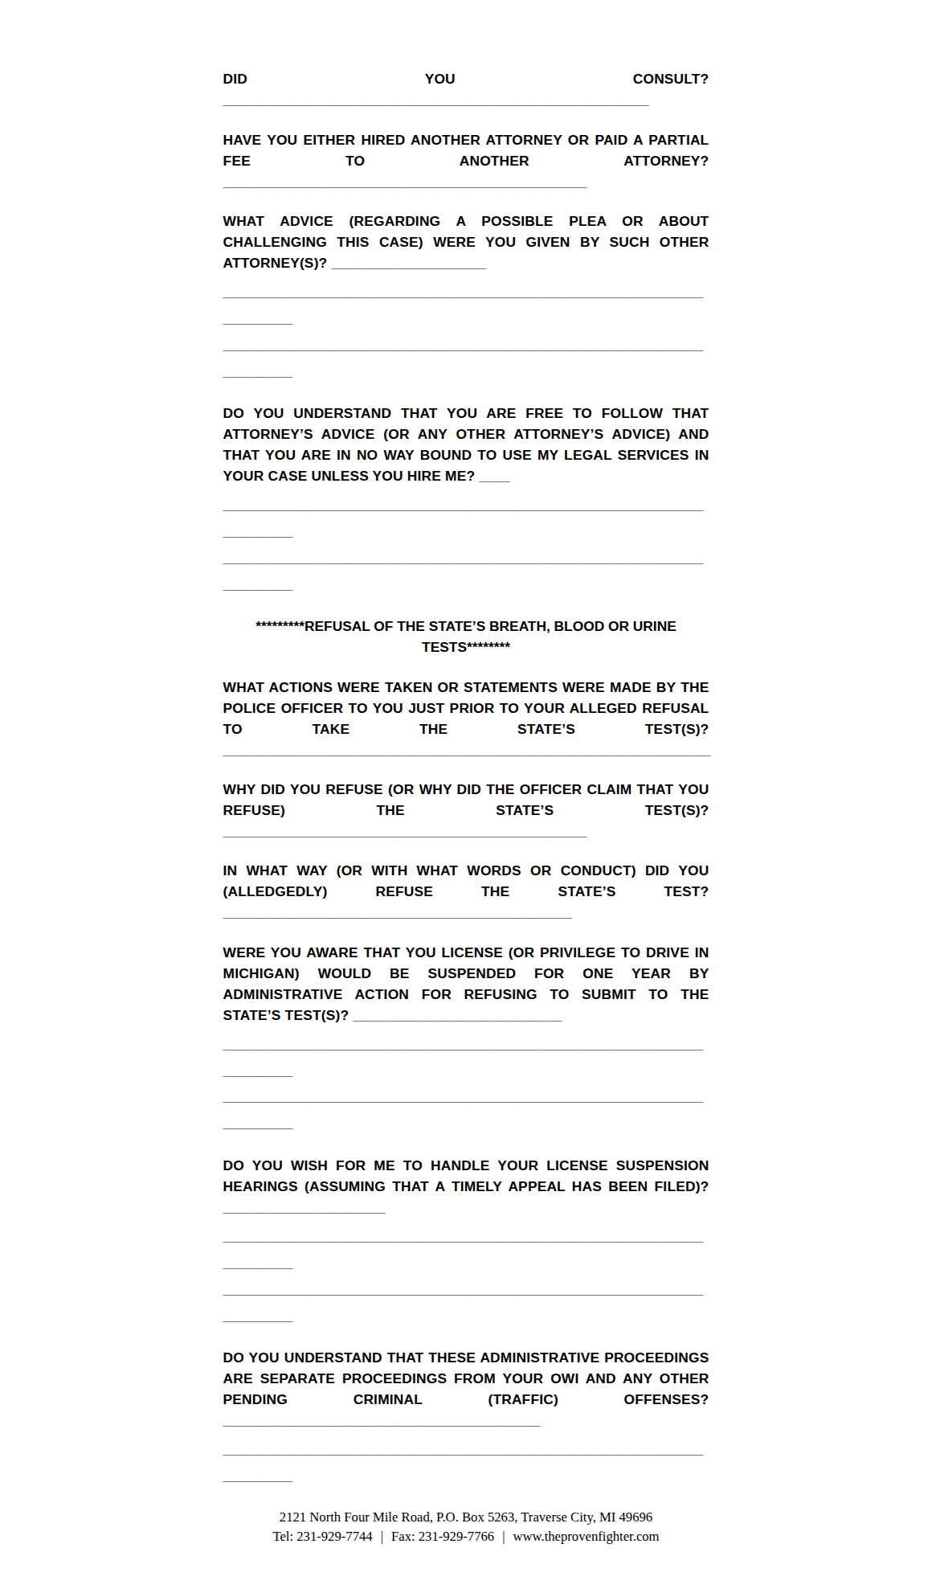DID YOU CONSULT? _______________________________________________________
HAVE YOU EITHER HIRED ANOTHER ATTORNEY OR PAID A PARTIAL FEE TO ANOTHER ATTORNEY? _______________________________________________
WHAT ADVICE (REGARDING A POSSIBLE PLEA OR ABOUT CHALLENGING THIS CASE) WERE YOU GIVEN BY SUCH OTHER ATTORNEY(S)? ____________________
_______________________________________________________________________
_______________________________________________________________________
DO YOU UNDERSTAND THAT YOU ARE FREE TO FOLLOW THAT ATTORNEY’S ADVICE (OR ANY OTHER ATTORNEY’S ADVICE) AND THAT YOU ARE IN NO WAY BOUND TO USE MY LEGAL SERVICES IN YOUR CASE UNLESS YOU HIRE ME? ____
_______________________________________________________________________
_______________________________________________________________________
*********REFUSAL OF THE STATE’S BREATH, BLOOD OR URINE TESTS********
WHAT ACTIONS WERE TAKEN OR STATEMENTS WERE MADE BY THE POLICE OFFICER TO YOU JUST PRIOR TO YOUR ALLEGED REFUSAL TO TAKE THE STATE’S TEST(S)? _______________________________________________________________
WHY DID YOU REFUSE (OR WHY DID THE OFFICER CLAIM THAT YOU REFUSE) THE STATE’S TEST(S)? _______________________________________________
IN WHAT WAY (OR WITH WHAT WORDS OR CONDUCT) DID YOU (ALLEDGEDLY) REFUSE THE STATE’S TEST? _____________________________________________
WERE YOU AWARE THAT YOU LICENSE (OR PRIVILEGE TO DRIVE IN MICHIGAN) WOULD BE SUSPENDED FOR ONE YEAR BY ADMINISTRATIVE ACTION FOR REFUSING TO SUBMIT TO THE STATE’S TEST(S)? ___________________________
_______________________________________________________________________
_______________________________________________________________________
DO YOU WISH FOR ME TO HANDLE YOUR LICENSE SUSPENSION HEARINGS (ASSUMING THAT A TIMELY APPEAL HAS BEEN FILED)? _____________________
_______________________________________________________________________
_______________________________________________________________________
DO YOU UNDERSTAND THAT THESE ADMINISTRATIVE PROCEEDINGS ARE SEPARATE PROCEEDINGS FROM YOUR OWI AND ANY OTHER PENDING CRIMINAL (TRAFFIC) OFFENSES? _________________________________________
_______________________________________________________________________
2121 North Four Mile Road, P.O. Box 5263, Traverse City, MI 49696
Tel: 231-929-7744|Fax: 231-929-7766|www.theprovenfighter.com